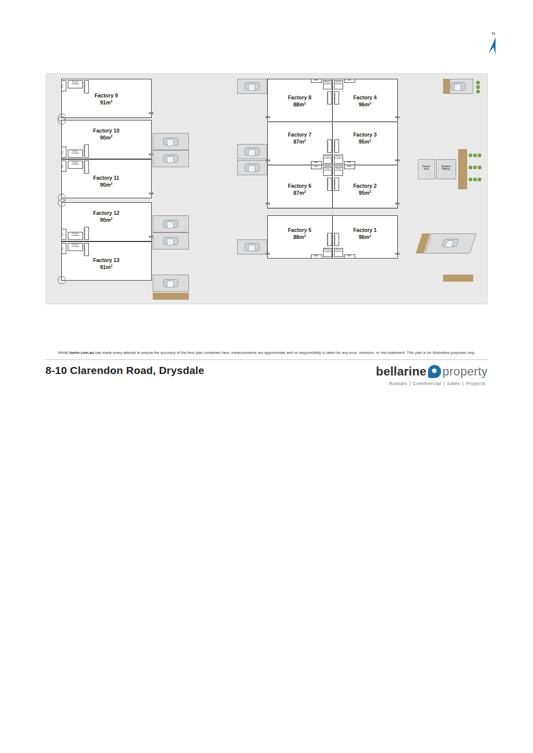N
Factory 9
91m2
RWT
Unisex/
Disabled
Kitchenette
Factory 10
90m2
RWT
Unisex/
Disabled
Kitchenette
Factory 11
90m2
RWT
Unisex/
Disabled
Kitchenette
Factory 12
90m2
RWT
Unisex/
Disabled
Kitchenette
Factory 13
91m2
RWT
Unisex/
Disabled
Kitchenette
Factory 8
88m2
RWT
Unisex/
Disabled
Kitchenette
Factory 4
96m2
RWT
Unisex/
Disabled
Kitchenette
Factory 7
87m2
Unisex/
Disabled
Kitchenette
RWT
Factory 3
95m2
Unisex/
Disabled
Kitchenette
RWT
Factory 6
87m2
Unisex/
Disabled
Kitchenette
RWT
Factory 2
95m2
Unisex/
Disabled
Kitchenette
RWT
Factory 5
88m2
Unisex/
Disabled
Kitchenette
RWT
Factory 1
96m2
Unisex/
Disabled
Kitchenette
RWT
Shared
Area
Disabled
Parking
Whilst bwrm.com.au has made every attempt to ensure the accuracy of the floor plan contained here, measurements are approximate and no responsibility is taken for any error, omission, or mis-statement. This plan is for illustrative purposes only.
8-10 Clarendon Road, Drysdale
bellarine property
Rentals|Commercial|Sales|Projects